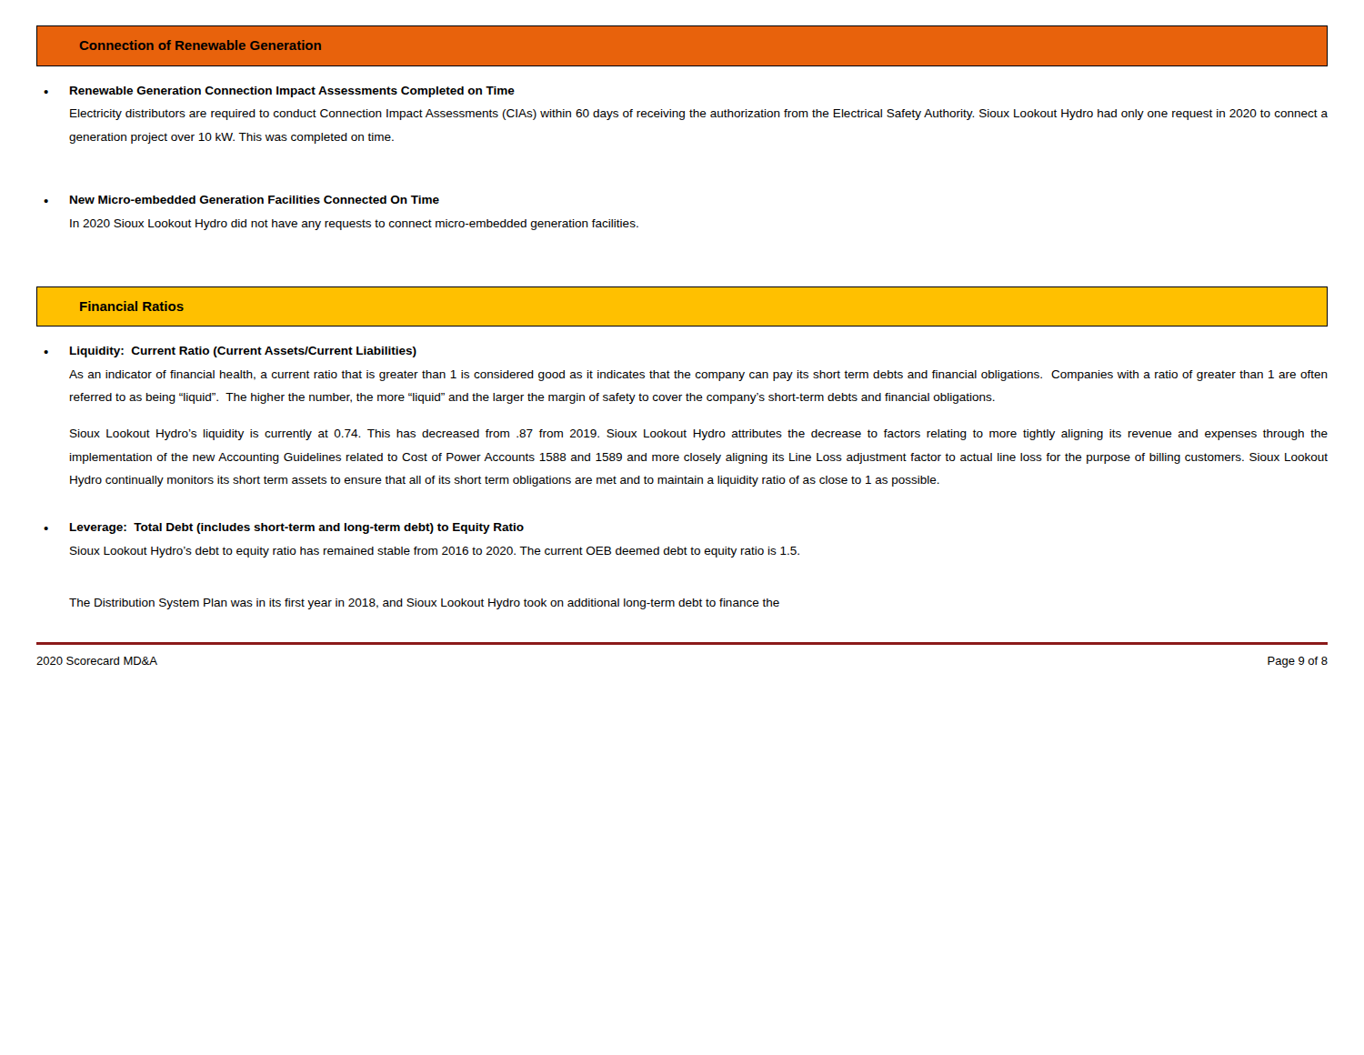Connection of Renewable Generation
Renewable Generation Connection Impact Assessments Completed on Time
Electricity distributors are required to conduct Connection Impact Assessments (CIAs) within 60 days of receiving the authorization from the Electrical Safety Authority. Sioux Lookout Hydro had only one request in 2020 to connect a generation project over 10 kW. This was completed on time.
New Micro-embedded Generation Facilities Connected On Time
In 2020 Sioux Lookout Hydro did not have any requests to connect micro-embedded generation facilities.
Financial Ratios
Liquidity: Current Ratio (Current Assets/Current Liabilities)
As an indicator of financial health, a current ratio that is greater than 1 is considered good as it indicates that the company can pay its short term debts and financial obligations. Companies with a ratio of greater than 1 are often referred to as being “liquid”. The higher the number, the more “liquid” and the larger the margin of safety to cover the company’s short-term debts and financial obligations.
Sioux Lookout Hydro’s liquidity is currently at 0.74. This has decreased from .87 from 2019. Sioux Lookout Hydro attributes the decrease to factors relating to more tightly aligning its revenue and expenses through the implementation of the new Accounting Guidelines related to Cost of Power Accounts 1588 and 1589 and more closely aligning its Line Loss adjustment factor to actual line loss for the purpose of billing customers. Sioux Lookout Hydro continually monitors its short term assets to ensure that all of its short term obligations are met and to maintain a liquidity ratio of as close to 1 as possible.
Leverage: Total Debt (includes short-term and long-term debt) to Equity Ratio
Sioux Lookout Hydro’s debt to equity ratio has remained stable from 2016 to 2020. The current OEB deemed debt to equity ratio is 1.5.
The Distribution System Plan was in its first year in 2018, and Sioux Lookout Hydro took on additional long-term debt to finance the
2020 Scorecard MD&A Page 9 of 8